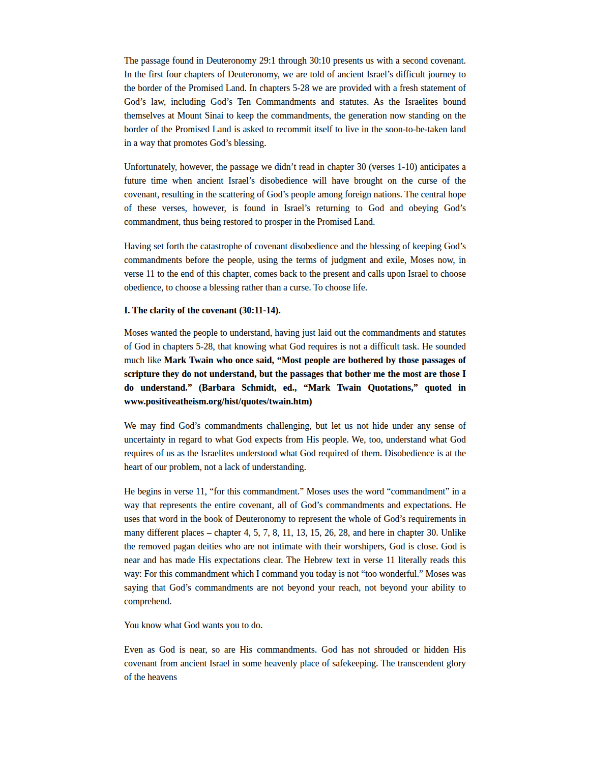The passage found in Deuteronomy 29:1 through 30:10 presents us with a second covenant. In the first four chapters of Deuteronomy, we are told of ancient Israel’s difficult journey to the border of the Promised Land. In chapters 5-28 we are provided with a fresh statement of God’s law, including God’s Ten Commandments and statutes. As the Israelites bound themselves at Mount Sinai to keep the commandments, the generation now standing on the border of the Promised Land is asked to recommit itself to live in the soon-to-be-taken land in a way that promotes God’s blessing.
Unfortunately, however, the passage we didn’t read in chapter 30 (verses 1-10) anticipates a future time when ancient Israel’s disobedience will have brought on the curse of the covenant, resulting in the scattering of God’s people among foreign nations. The central hope of these verses, however, is found in Israel’s returning to God and obeying God’s commandment, thus being restored to prosper in the Promised Land.
Having set forth the catastrophe of covenant disobedience and the blessing of keeping God’s commandments before the people, using the terms of judgment and exile, Moses now, in verse 11 to the end of this chapter, comes back to the present and calls upon Israel to choose obedience, to choose a blessing rather than a curse. To choose life.
I. The clarity of the covenant (30:11-14).
Moses wanted the people to understand, having just laid out the commandments and statutes of God in chapters 5-28, that knowing what God requires is not a difficult task. He sounded much like Mark Twain who once said, “Most people are bothered by those passages of scripture they do not understand, but the passages that bother me the most are those I do understand.” (Barbara Schmidt, ed., “Mark Twain Quotations,” quoted in www.positiveatheism.org/hist/quotes/twain.htm)
We may find God’s commandments challenging, but let us not hide under any sense of uncertainty in regard to what God expects from His people. We, too, understand what God requires of us as the Israelites understood what God required of them. Disobedience is at the heart of our problem, not a lack of understanding.
He begins in verse 11, “for this commandment.” Moses uses the word “commandment” in a way that represents the entire covenant, all of God’s commandments and expectations. He uses that word in the book of Deuteronomy to represent the whole of God’s requirements in many different places – chapter 4, 5, 7, 8, 11, 13, 15, 26, 28, and here in chapter 30. Unlike the removed pagan deities who are not intimate with their worshipers, God is close. God is near and has made His expectations clear. The Hebrew text in verse 11 literally reads this way: For this commandment which I command you today is not “too wonderful.” Moses was saying that God’s commandments are not beyond your reach, not beyond your ability to comprehend.
You know what God wants you to do.
Even as God is near, so are His commandments. God has not shrouded or hidden His covenant from ancient Israel in some heavenly place of safekeeping. The transcendent glory of the heavens